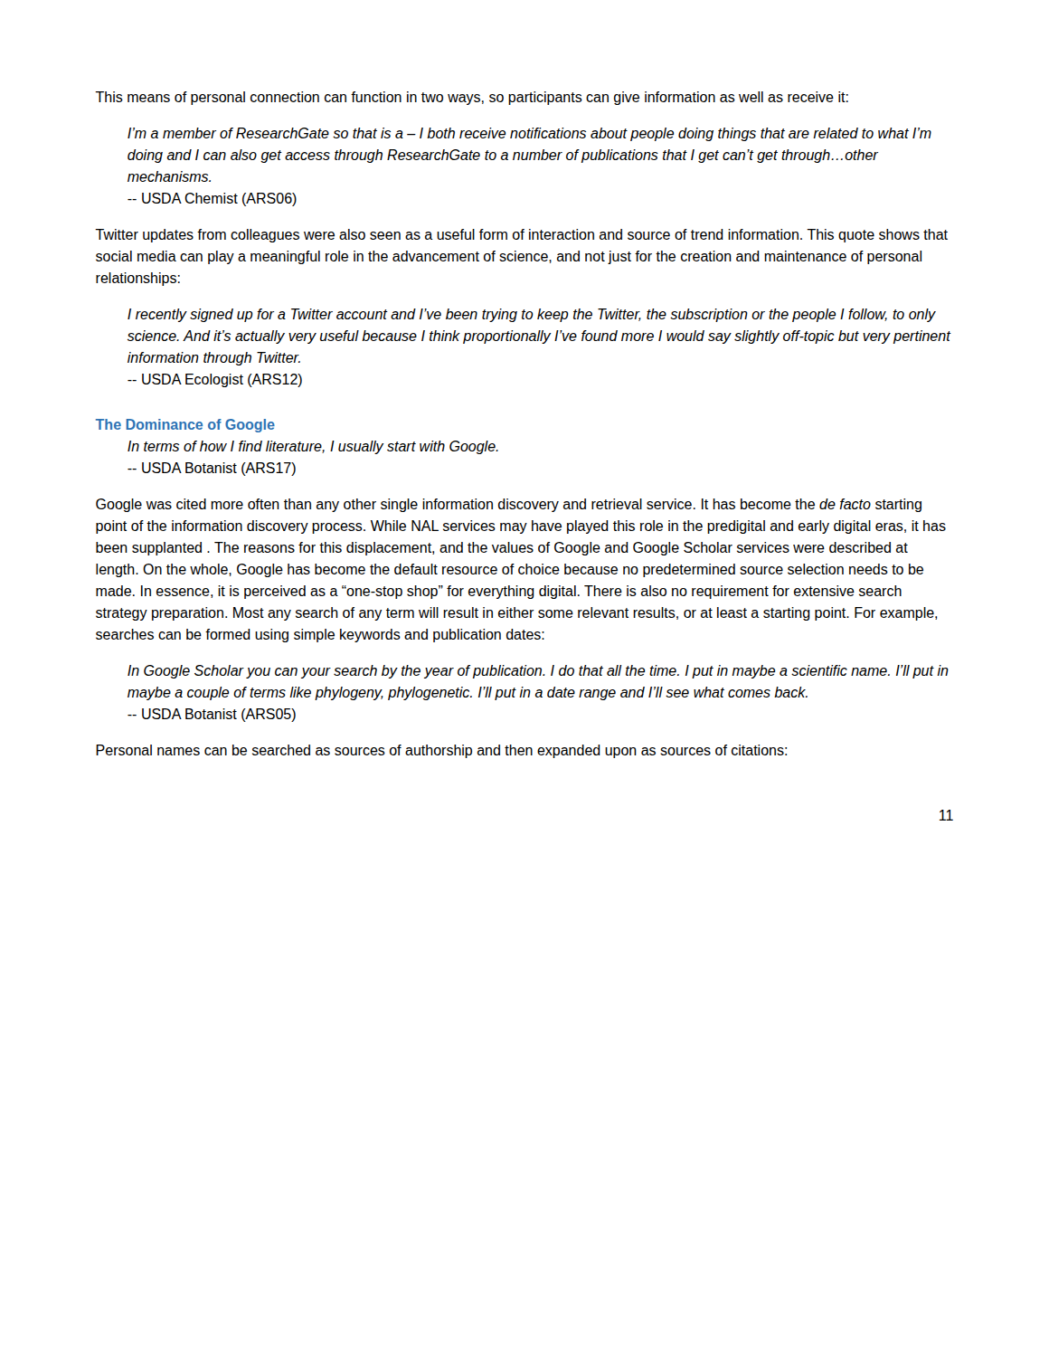This means of personal connection can function in two ways, so participants can give information as well as receive it:
I’m a member of ResearchGate so that is a – I both receive notifications about people doing things that are related to what I’m doing and I can also get access through ResearchGate to a number of publications that I get can’t get through…other mechanisms.
-- USDA Chemist (ARS06)
Twitter updates from colleagues were also seen as a useful form of interaction and source of trend information. This quote shows that social media can play a meaningful role in the advancement of science, and not just for the creation and maintenance of personal relationships:
I recently signed up for a Twitter account and I’ve been trying to keep the Twitter, the subscription or the people I follow, to only science. And it’s actually very useful because I think proportionally I’ve found more I would say slightly off-topic but very pertinent information through Twitter.
-- USDA Ecologist (ARS12)
The Dominance of Google
In terms of how I find literature, I usually start with Google.
-- USDA Botanist (ARS17)
Google was cited more often than any other single information discovery and retrieval service. It has become the de facto starting point of the information discovery process. While NAL services may have played this role in the predigital and early digital eras, it has been supplanted . The reasons for this displacement, and the values of Google and Google Scholar services were described at length. On the whole, Google has become the default resource of choice because no predetermined source selection needs to be made. In essence, it is perceived as a “one-stop shop” for everything digital. There is also no requirement for extensive search strategy preparation. Most any search of any term will result in either some relevant results, or at least a starting point. For example, searches can be formed using simple keywords and publication dates:
In Google Scholar you can your search by the year of publication. I do that all the time. I put in maybe a scientific name. I’ll put in maybe a couple of terms like phylogeny, phylogenetic. I’ll put in a date range and I’ll see what comes back.
-- USDA Botanist (ARS05)
Personal names can be searched as sources of authorship and then expanded upon as sources of citations:
11